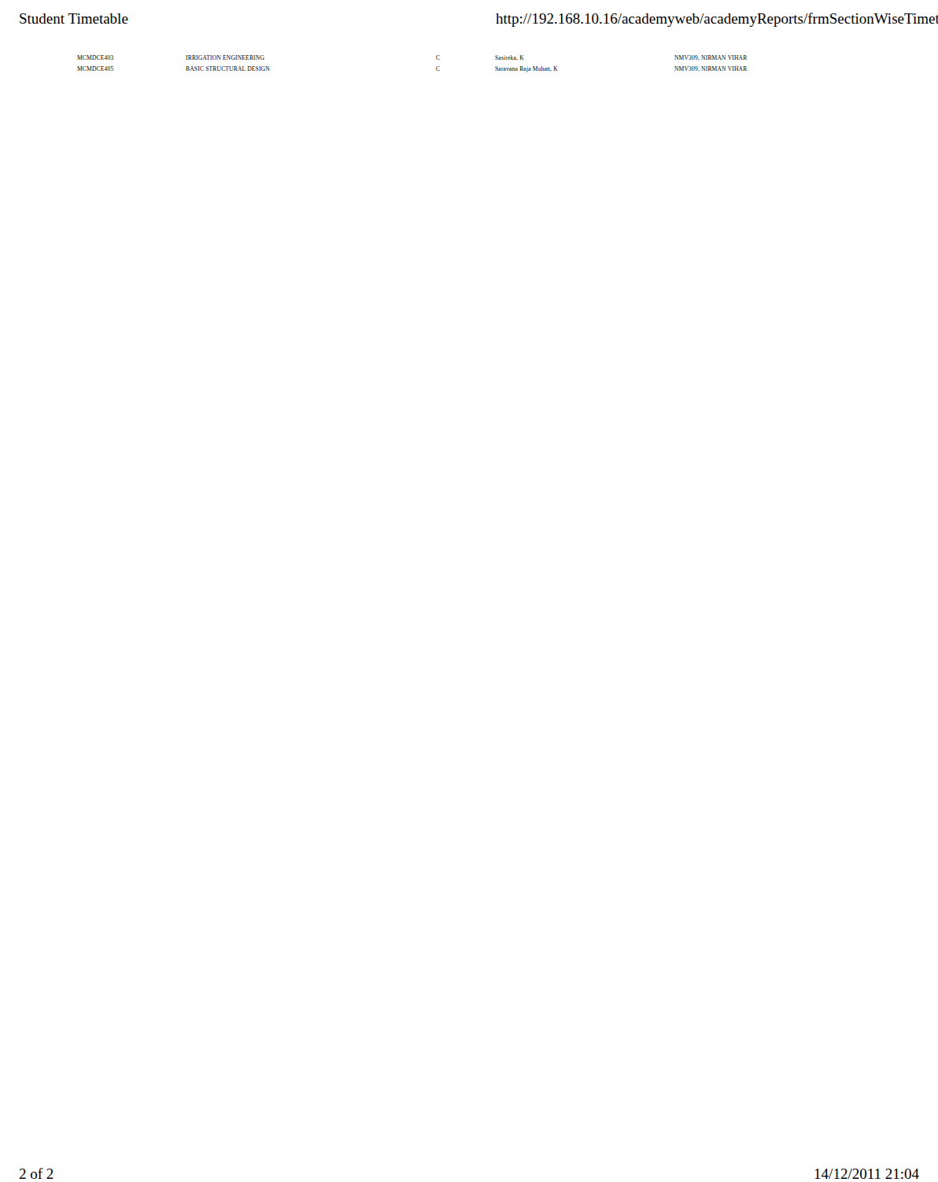Student Timetable http://192.168.10.16/academyweb/academyReports/frmSectionWiseTimet...
| MCMDCE403 | IRRIGATION ENGINEERING | C | Sasireka, K | NMV309, NIRMAN VIHAR |
| MCMDCE405 | BASIC STRUCTURAL DESIGN | C | Saravana Raja Mohan, K | NMV309, NIRMAN VIHAR |
2 of 2 14/12/2011 21:04